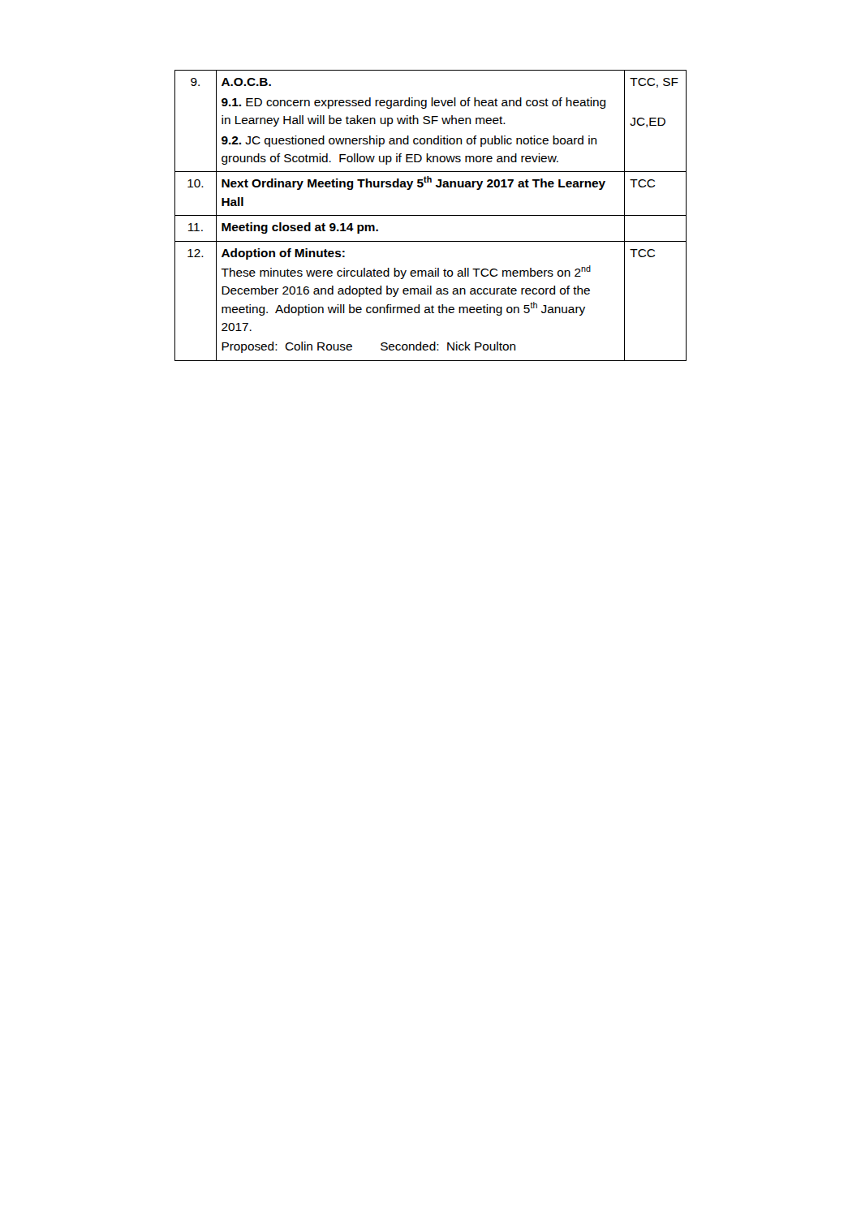| 9. | A.O.C.B. 9.1. ED concern expressed regarding level of heat and cost of heating in Learney Hall will be taken up with SF when meet. 9.2. JC questioned ownership and condition of public notice board in grounds of Scotmid. Follow up if ED knows more and review. | TCC, SF JC,ED |
| 10. | Next Ordinary Meeting Thursday 5 th January 2017 at The Learney Hall | TCC |
| 11. | Meeting closed at 9.14 pm. | |
| 12. | Adoption of Minutes: These minutes were circulated by email to all TCC members on 2 nd December 2016 and adopted by email as an accurate record of the meeting. Adoption will be confirmed at the meeting on 5 th January 2017. Proposed: Colin Rouse Seconded: Nick Poulton | TCC |